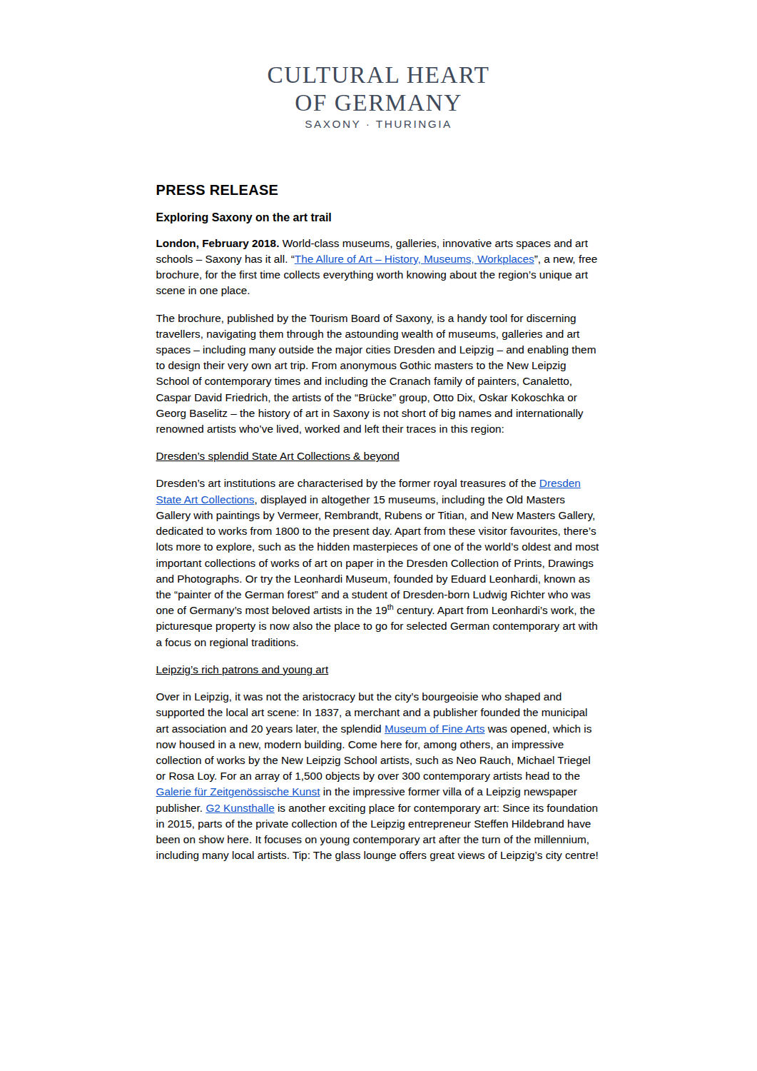CULTURAL HEART
OF GERMANY
SAXONY · THURINGIA
PRESS RELEASE
Exploring Saxony on the art trail
London, February 2018. World-class museums, galleries, innovative arts spaces and art schools – Saxony has it all. “The Allure of Art – History, Museums, Workplaces”, a new, free brochure, for the first time collects everything worth knowing about the region’s unique art scene in one place.
The brochure, published by the Tourism Board of Saxony, is a handy tool for discerning travellers, navigating them through the astounding wealth of museums, galleries and art spaces – including many outside the major cities Dresden and Leipzig – and enabling them to design their very own art trip. From anonymous Gothic masters to the New Leipzig School of contemporary times and including the Cranach family of painters, Canaletto, Caspar David Friedrich, the artists of the “Brücke” group, Otto Dix, Oskar Kokoschka or Georg Baselitz – the history of art in Saxony is not short of big names and internationally renowned artists who’ve lived, worked and left their traces in this region:
Dresden’s splendid State Art Collections & beyond
Dresden’s art institutions are characterised by the former royal treasures of the Dresden State Art Collections, displayed in altogether 15 museums, including the Old Masters Gallery with paintings by Vermeer, Rembrandt, Rubens or Titian, and New Masters Gallery, dedicated to works from 1800 to the present day. Apart from these visitor favourites, there’s lots more to explore, such as the hidden masterpieces of one of the world’s oldest and most important collections of works of art on paper in the Dresden Collection of Prints, Drawings and Photographs. Or try the Leonhardi Museum, founded by Eduard Leonhardi, known as the “painter of the German forest” and a student of Dresden-born Ludwig Richter who was one of Germany’s most beloved artists in the 19th century. Apart from Leonhardi’s work, the picturesque property is now also the place to go for selected German contemporary art with a focus on regional traditions.
Leipzig’s rich patrons and young art
Over in Leipzig, it was not the aristocracy but the city’s bourgeoisie who shaped and supported the local art scene: In 1837, a merchant and a publisher founded the municipal art association and 20 years later, the splendid Museum of Fine Arts was opened, which is now housed in a new, modern building. Come here for, among others, an impressive collection of works by the New Leipzig School artists, such as Neo Rauch, Michael Triegel or Rosa Loy. For an array of 1,500 objects by over 300 contemporary artists head to the Galerie für Zeitgenössische Kunst in the impressive former villa of a Leipzig newspaper publisher. G2 Kunsthalle is another exciting place for contemporary art: Since its foundation in 2015, parts of the private collection of the Leipzig entrepreneur Steffen Hildebrand have been on show here. It focuses on young contemporary art after the turn of the millennium, including many local artists. Tip: The glass lounge offers great views of Leipzig’s city centre!